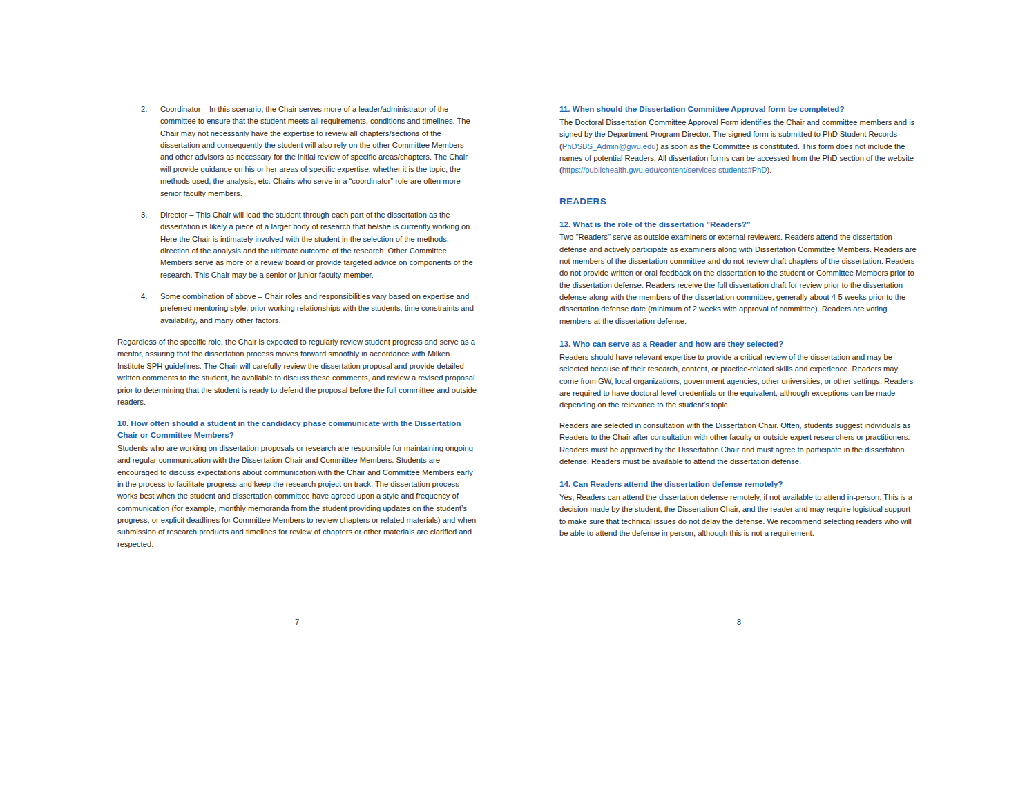2. Coordinator – In this scenario, the Chair serves more of a leader/administrator of the committee to ensure that the student meets all requirements, conditions and timelines. The Chair may not necessarily have the expertise to review all chapters/sections of the dissertation and consequently the student will also rely on the other Committee Members and other advisors as necessary for the initial review of specific areas/chapters. The Chair will provide guidance on his or her areas of specific expertise, whether it is the topic, the methods used, the analysis, etc. Chairs who serve in a “coordinator” role are often more senior faculty members.
3. Director – This Chair will lead the student through each part of the dissertation as the dissertation is likely a piece of a larger body of research that he/she is currently working on. Here the Chair is intimately involved with the student in the selection of the methods, direction of the analysis and the ultimate outcome of the research. Other Committee Members serve as more of a review board or provide targeted advice on components of the research. This Chair may be a senior or junior faculty member.
4. Some combination of above – Chair roles and responsibilities vary based on expertise and preferred mentoring style, prior working relationships with the students, time constraints and availability, and many other factors.
Regardless of the specific role, the Chair is expected to regularly review student progress and serve as a mentor, assuring that the dissertation process moves forward smoothly in accordance with Milken Institute SPH guidelines. The Chair will carefully review the dissertation proposal and provide detailed written comments to the student, be available to discuss these comments, and review a revised proposal prior to determining that the student is ready to defend the proposal before the full committee and outside readers.
10. How often should a student in the candidacy phase communicate with the Dissertation Chair or Committee Members?
Students who are working on dissertation proposals or research are responsible for maintaining ongoing and regular communication with the Dissertation Chair and Committee Members. Students are encouraged to discuss expectations about communication with the Chair and Committee Members early in the process to facilitate progress and keep the research project on track. The dissertation process works best when the student and dissertation committee have agreed upon a style and frequency of communication (for example, monthly memoranda from the student providing updates on the student’s progress, or explicit deadlines for Committee Members to review chapters or related materials) and when submission of research products and timelines for review of chapters or other materials are clarified and respected.
7
11. When should the Dissertation Committee Approval form be completed?
The Doctoral Dissertation Committee Approval Form identifies the Chair and committee members and is signed by the Department Program Director. The signed form is submitted to PhD Student Records (PhDSBS_Admin@gwu.edu) as soon as the Committee is constituted. This form does not include the names of potential Readers. All dissertation forms can be accessed from the PhD section of the website (https://publichealth.gwu.edu/content/services-students#PhD).
READERS
12. What is the role of the dissertation "Readers?"
Two "Readers" serve as outside examiners or external reviewers. Readers attend the dissertation defense and actively participate as examiners along with Dissertation Committee Members. Readers are not members of the dissertation committee and do not review draft chapters of the dissertation. Readers do not provide written or oral feedback on the dissertation to the student or Committee Members prior to the dissertation defense. Readers receive the full dissertation draft for review prior to the dissertation defense along with the members of the dissertation committee, generally about 4-5 weeks prior to the dissertation defense date (minimum of 2 weeks with approval of committee). Readers are voting members at the dissertation defense.
13. Who can serve as a Reader and how are they selected?
Readers should have relevant expertise to provide a critical review of the dissertation and may be selected because of their research, content, or practice-related skills and experience. Readers may come from GW, local organizations, government agencies, other universities, or other settings. Readers are required to have doctoral-level credentials or the equivalent, although exceptions can be made depending on the relevance to the student's topic.
Readers are selected in consultation with the Dissertation Chair. Often, students suggest individuals as Readers to the Chair after consultation with other faculty or outside expert researchers or practitioners. Readers must be approved by the Dissertation Chair and must agree to participate in the dissertation defense. Readers must be available to attend the dissertation defense.
14. Can Readers attend the dissertation defense remotely?
Yes, Readers can attend the dissertation defense remotely, if not available to attend in-person. This is a decision made by the student, the Dissertation Chair, and the reader and may require logistical support to make sure that technical issues do not delay the defense. We recommend selecting readers who will be able to attend the defense in person, although this is not a requirement.
8